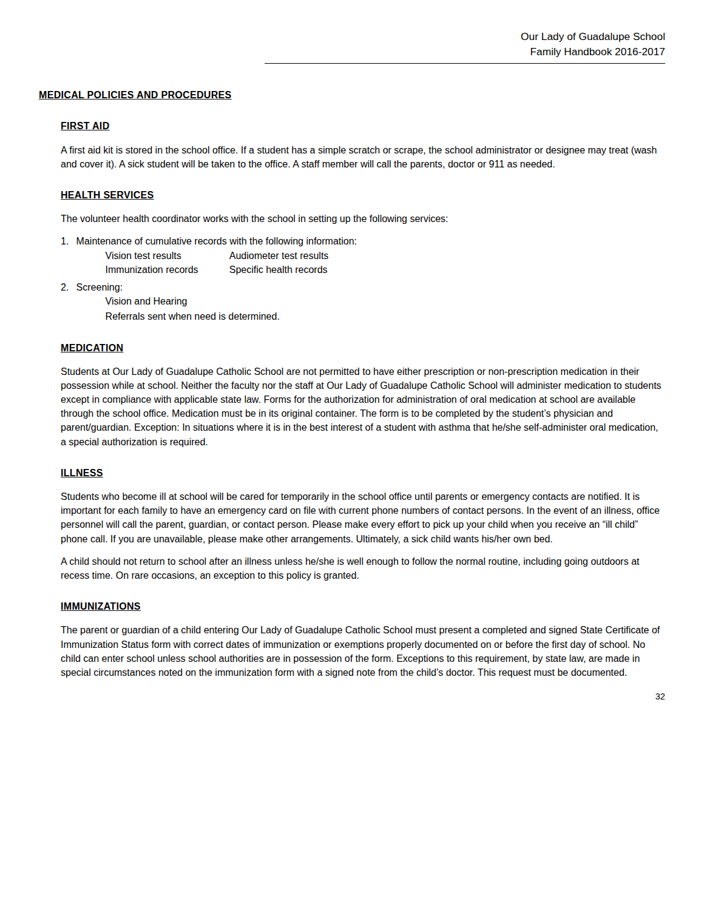Our Lady of Guadalupe School Family Handbook 2016-2017
MEDICAL POLICIES AND PROCEDURES
FIRST AID
A first aid kit is stored in the school office. If a student has a simple scratch or scrape, the school administrator or designee may treat (wash and cover it). A sick student will be taken to the office. A staff member will call the parents, doctor or 911 as needed.
HEALTH SERVICES
The volunteer health coordinator works with the school in setting up the following services:
1. Maintenance of cumulative records with the following information:
Vision test results
Audiometer test results
Immunization records
Specific health records
2. Screening:
Vision and Hearing
Referrals sent when need is determined.
MEDICATION
Students at Our Lady of Guadalupe Catholic School are not permitted to have either prescription or non-prescription medication in their possession while at school. Neither the faculty nor the staff at Our Lady of Guadalupe Catholic School will administer medication to students except in compliance with applicable state law. Forms for the authorization for administration of oral medication at school are available through the school office. Medication must be in its original container. The form is to be completed by the student’s physician and parent/guardian. Exception: In situations where it is in the best interest of a student with asthma that he/she self-administer oral medication, a special authorization is required.
ILLNESS
Students who become ill at school will be cared for temporarily in the school office until parents or emergency contacts are notified. It is important for each family to have an emergency card on file with current phone numbers of contact persons. In the event of an illness, office personnel will call the parent, guardian, or contact person. Please make every effort to pick up your child when you receive an “ill child” phone call. If you are unavailable, please make other arrangements. Ultimately, a sick child wants his/her own bed.
A child should not return to school after an illness unless he/she is well enough to follow the normal routine, including going outdoors at recess time. On rare occasions, an exception to this policy is granted.
IMMUNIZATIONS
The parent or guardian of a child entering Our Lady of Guadalupe Catholic School must present a completed and signed State Certificate of Immunization Status form with correct dates of immunization or exemptions properly documented on or before the first day of school. No child can enter school unless school authorities are in possession of the form. Exceptions to this requirement, by state law, are made in special circumstances noted on the immunization form with a signed note from the child’s doctor. This request must be documented.
32